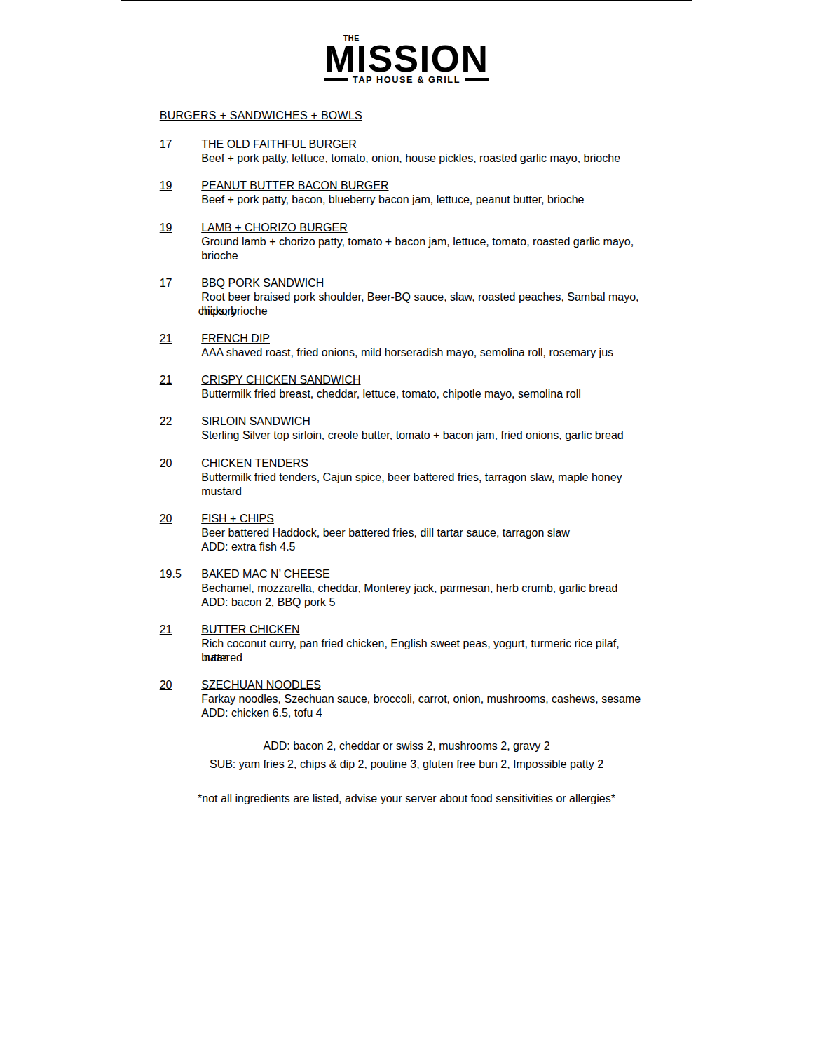THE MISSION TAP HOUSE & GRILL
BURGERS + SANDWICHES + BOWLS
17 THE OLD FAITHFUL BURGER Beef + pork patty, lettuce, tomato, onion, house pickles, roasted garlic mayo, brioche
19 PEANUT BUTTER BACON BURGER Beef + pork patty, bacon, blueberry bacon jam, lettuce, peanut butter, brioche
19 LAMB + CHORIZO BURGER Ground lamb + chorizo patty, tomato + bacon jam, lettuce, tomato, roasted garlic mayo, brioche
17 BBQ PORK SANDWICH Root beer braised pork shoulder, Beer-BQ sauce, slaw, roasted peaches, Sambal mayo, hickory chips, brioche
21 FRENCH DIP AAA shaved roast, fried onions, mild horseradish mayo, semolina roll, rosemary jus
21 CRISPY CHICKEN SANDWICH Buttermilk fried breast, cheddar, lettuce, tomato, chipotle mayo, semolina roll
22 SIRLOIN SANDWICH Sterling Silver top sirloin, creole butter, tomato + bacon jam, fried onions, garlic bread
20 CHICKEN TENDERS Buttermilk fried tenders, Cajun spice, beer battered fries, tarragon slaw, maple honey mustard
20 FISH + CHIPS Beer battered Haddock, beer battered fries, dill tartar sauce, tarragon slaw ADD: extra fish 4.5
19.5 BAKED MAC N’ CHEESE Bechamel, mozzarella, cheddar, Monterey jack, parmesan, herb crumb, garlic bread ADD: bacon 2, BBQ pork 5
21 BUTTER CHICKEN Rich coconut curry, pan fried chicken, English sweet peas, yogurt, turmeric rice pilaf, buttered naan
20 SZECHUAN NOODLES Farkay noodles, Szechuan sauce, broccoli, carrot, onion, mushrooms, cashews, sesame ADD: chicken 6.5, tofu 4
ADD: bacon 2, cheddar or swiss 2, mushrooms 2, gravy 2
SUB: yam fries 2, chips & dip 2, poutine 3, gluten free bun 2, Impossible patty 2
*not all ingredients are listed, advise your server about food sensitivities or allergies*